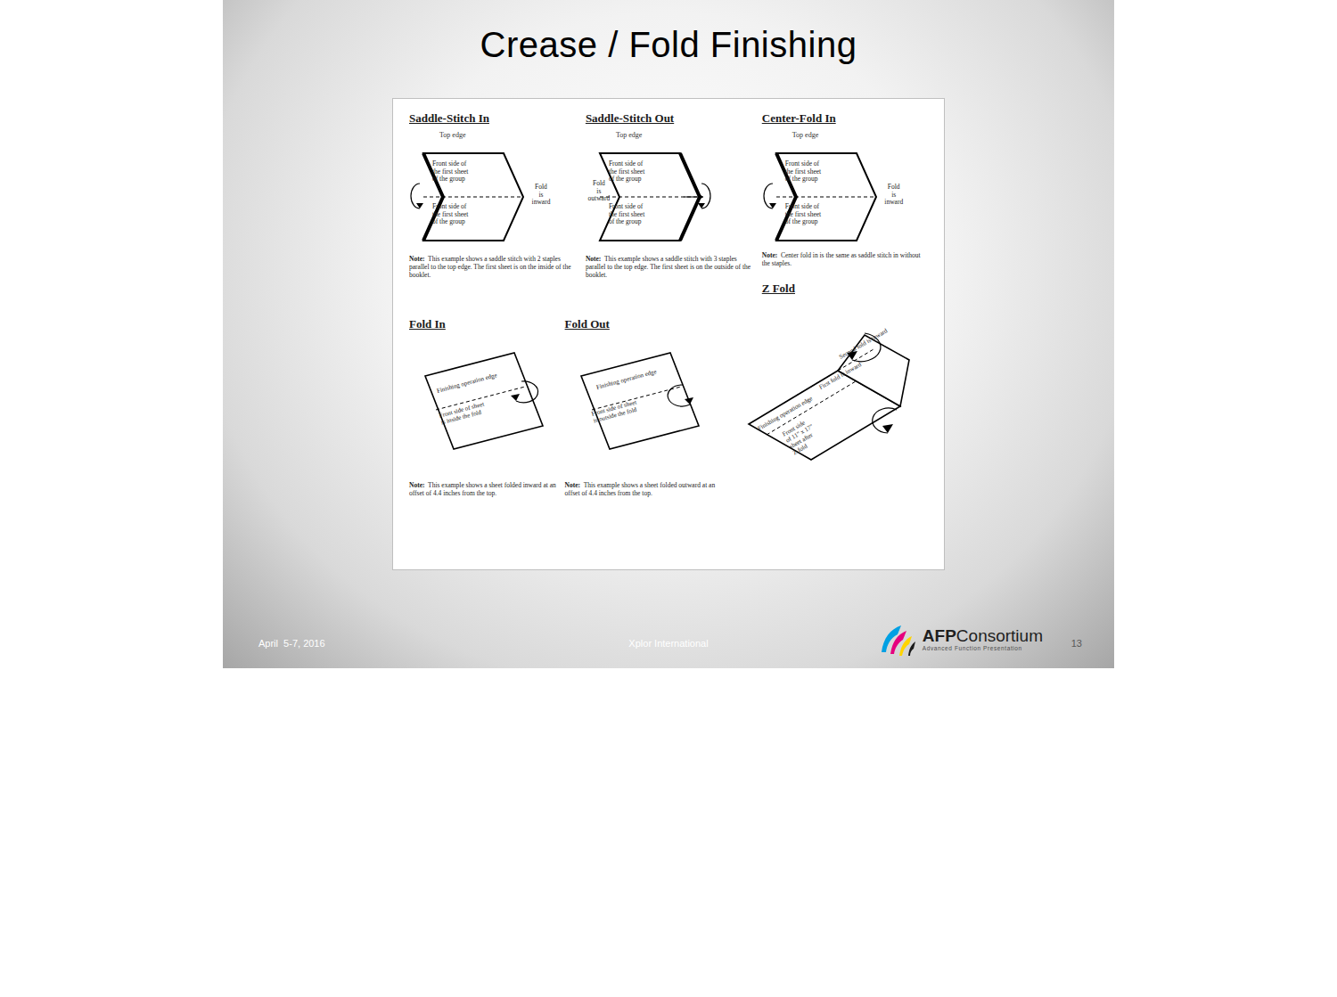Crease / Fold Finishing
Saddle-Stitch In
Top edge
Front side of
the first sheet
of the group
Front side of
the first sheet
of the group
Fold
is
inward
Note: This example shows a saddle stitch with 2 staples parallel to the top edge. The first sheet is on the inside of the booklet.
Saddle-Stitch Out
Top edge
Front side of
the first sheet
of the group
Front side of
the first sheet
of the group
Fold
is
outward
Note: This example shows a saddle stitch with 3 staples parallel to the top edge. The first sheet is on the outside of the booklet.
Center-Fold In
Top edge
Front side of
the first sheet
of the group
Front side of
the first sheet
of the group
Fold
is
inward
Note: Center fold in is the same as saddle stitch in without the staples.
Z Fold
Fold In
Finishing operation edge
Front side of sheet
is inside the fold
Note: This example shows a sheet folded inward at an offset of 4.4 inches from the top.
Fold Out
Finishing operation edge
Front side of sheet
is outside the fold
Note: This example shows a sheet folded outward at an offset of 4.4 inches from the top.
Second fold is inward
First fold is inward
Finishing operation edge
Front side
of 11" x 17"
sheet after
Z fold
April 5-7, 2016
Xplor International
AFP Consortium
Advanced Function Presentation
13